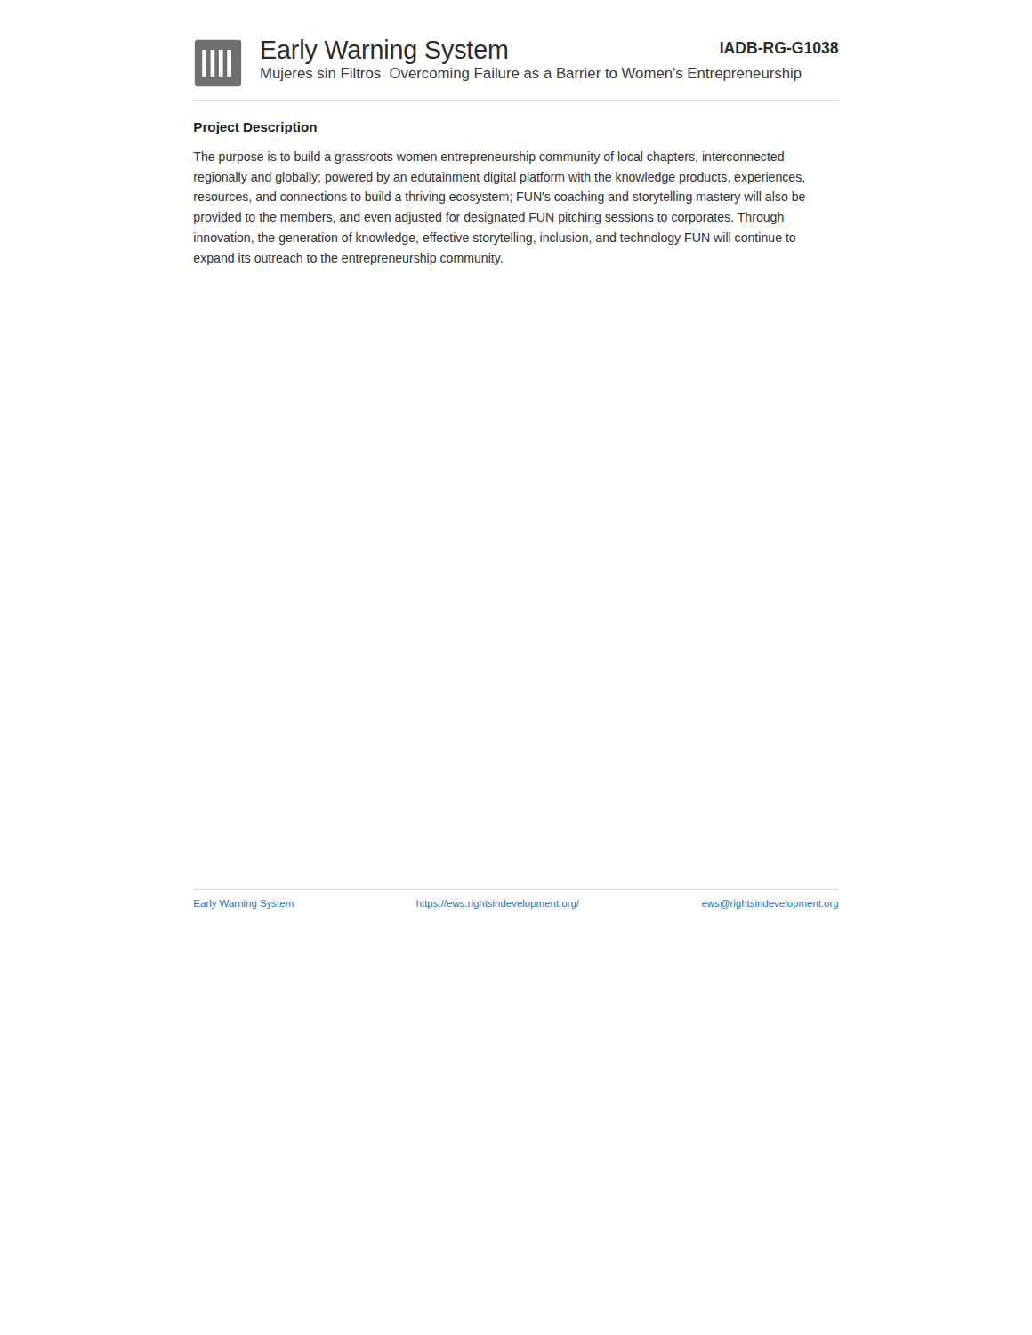Early Warning System
Mujeres sin Filtros Overcoming Failure as a Barrier to Women's Entrepreneurship
IADB-RG-G1038
Project Description
The purpose is to build a grassroots women entrepreneurship community of local chapters, interconnected regionally and globally; powered by an edutainment digital platform with the knowledge products, experiences, resources, and connections to build a thriving ecosystem; FUN's coaching and storytelling mastery will also be provided to the members, and even adjusted for designated FUN pitching sessions to corporates. Through innovation, the generation of knowledge, effective storytelling, inclusion, and technology FUN will continue to expand its outreach to the entrepreneurship community.
Early Warning System
https://ews.rightsindevelopment.org/
ews@rightsindevelopment.org